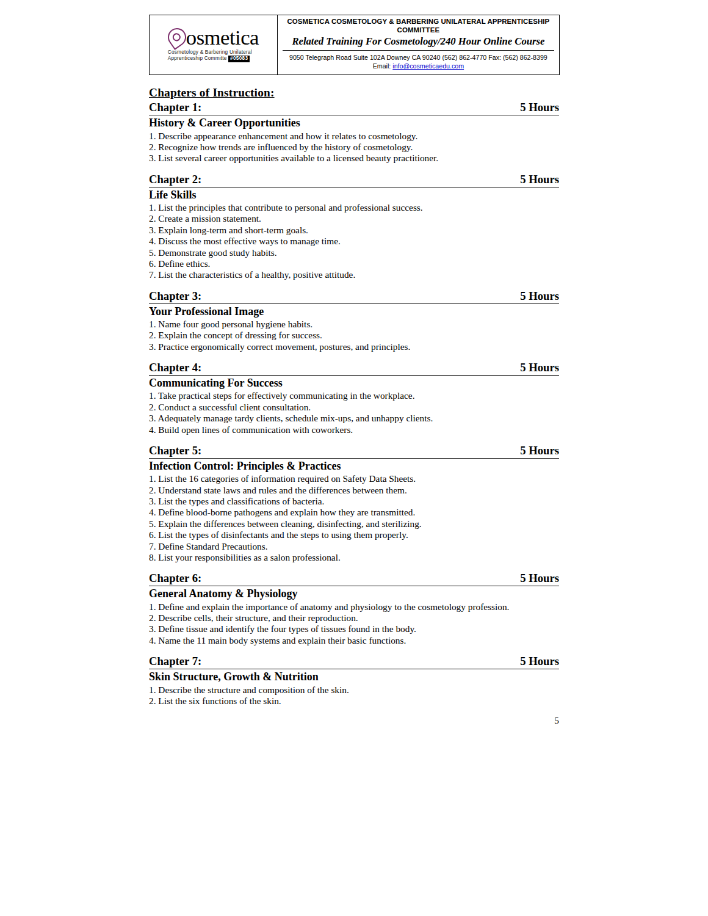osmetica
Cosmetology & Barbering Unilateral
Apprenticeship Committe #05083
COSMETICA COSMETOLOGY & BARBERING UNILATERAL APPRENTICESHIP COMMITTEE
Related Training For Cosmetology/240 Hour Online Course
9050 Telegraph Road Suite 102A Downey CA 90240 (562) 862-4770 Fax: (562) 862-8399
Email: info@cosmeticaedu.com
Chapters of Instruction:
Chapter 1:
5 Hours
History & Career Opportunities
1. Describe appearance enhancement and how it relates to cosmetology.
2. Recognize how trends are influenced by the history of cosmetology.
3. List several career opportunities available to a licensed beauty practitioner.
Chapter 2:
5 Hours
Life Skills
1. List the principles that contribute to personal and professional success.
2. Create a mission statement.
3. Explain long-term and short-term goals.
4. Discuss the most effective ways to manage time.
5. Demonstrate good study habits.
6. Define ethics.
7. List the characteristics of a healthy, positive attitude.
Chapter 3:
5 Hours
Your Professional Image
1. Name four good personal hygiene habits.
2. Explain the concept of dressing for success.
3. Practice ergonomically correct movement, postures, and principles.
Chapter 4:
5 Hours
Communicating For Success
1. Take practical steps for effectively communicating in the workplace.
2. Conduct a successful client consultation.
3. Adequately manage tardy clients, schedule mix-ups, and unhappy clients.
4. Build open lines of communication with coworkers.
Chapter 5:
5 Hours
Infection Control: Principles & Practices
1. List the 16 categories of information required on Safety Data Sheets.
2. Understand state laws and rules and the differences between them.
3. List the types and classifications of bacteria.
4. Define blood-borne pathogens and explain how they are transmitted.
5. Explain the differences between cleaning, disinfecting, and sterilizing.
6. List the types of disinfectants and the steps to using them properly.
7. Define Standard Precautions.
8. List your responsibilities as a salon professional.
Chapter 6:
5 Hours
General Anatomy & Physiology
1. Define and explain the importance of anatomy and physiology to the cosmetology profession.
2. Describe cells, their structure, and their reproduction.
3. Define tissue and identify the four types of tissues found in the body.
4. Name the 11 main body systems and explain their basic functions.
Chapter 7:
5 Hours
Skin Structure, Growth & Nutrition
1. Describe the structure and composition of the skin.
2. List the six functions of the skin.
5